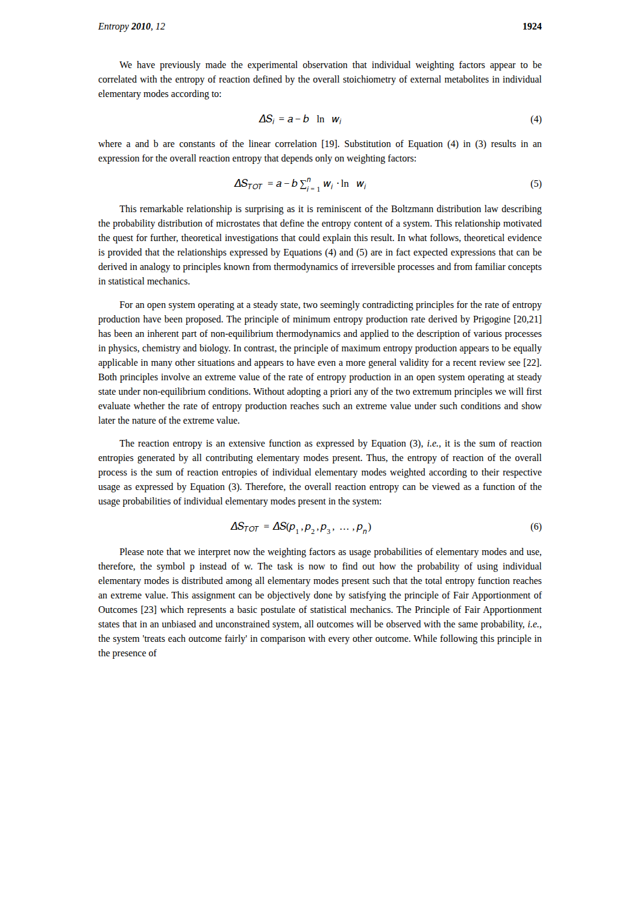Entropy 2010, 12
1924
We have previously made the experimental observation that individual weighting factors appear to be correlated with the entropy of reaction defined by the overall stoichiometry of external metabolites in individual elementary modes according to:
ΔSi = a−b ln wi
(4)
where a and b are constants of the linear correlation [19]. Substitution of Equation (4) in (3) results in an expression for the overall reaction entropy that depends only on weighting factors:
ΔSTOT = a−b ∑ i=1 n wi ⋅ ln wi
(5)
This remarkable relationship is surprising as it is reminiscent of the Boltzmann distribution law describing the probability distribution of microstates that define the entropy content of a system. This relationship motivated the quest for further, theoretical investigations that could explain this result. In what follows, theoretical evidence is provided that the relationships expressed by Equations (4) and (5) are in fact expected expressions that can be derived in analogy to principles known from thermodynamics of irreversible processes and from familiar concepts in statistical mechanics.
For an open system operating at a steady state, two seemingly contradicting principles for the rate of entropy production have been proposed. The principle of minimum entropy production rate derived by Prigogine [20,21] has been an inherent part of non-equilibrium thermodynamics and applied to the description of various processes in physics, chemistry and biology. In contrast, the principle of maximum entropy production appears to be equally applicable in many other situations and appears to have even a more general validity for a recent review see [22]. Both principles involve an extreme value of the rate of entropy production in an open system operating at steady state under non-equilibrium conditions. Without adopting a priori any of the two extremum principles we will first evaluate whether the rate of entropy production reaches such an extreme value under such conditions and show later the nature of the extreme value.
The reaction entropy is an extensive function as expressed by Equation (3), i.e., it is the sum of reaction entropies generated by all contributing elementary modes present. Thus, the entropy of reaction of the overall process is the sum of reaction entropies of individual elementary modes weighted according to their respective usage as expressed by Equation (3). Therefore, the overall reaction entropy can be viewed as a function of the usage probabilities of individual elementary modes present in the system:
ΔSTOT = ΔS ( p1, p2, p3, …, pn )
(6)
Please note that we interpret now the weighting factors as usage probabilities of elementary modes and use, therefore, the symbol p instead of w. The task is now to find out how the probability of using individual elementary modes is distributed among all elementary modes present such that the total entropy function reaches an extreme value. This assignment can be objectively done by satisfying the principle of Fair Apportionment of Outcomes [23] which represents a basic postulate of statistical mechanics. The Principle of Fair Apportionment states that in an unbiased and unconstrained system, all outcomes will be observed with the same probability, i.e., the system 'treats each outcome fairly' in comparison with every other outcome. While following this principle in the presence of